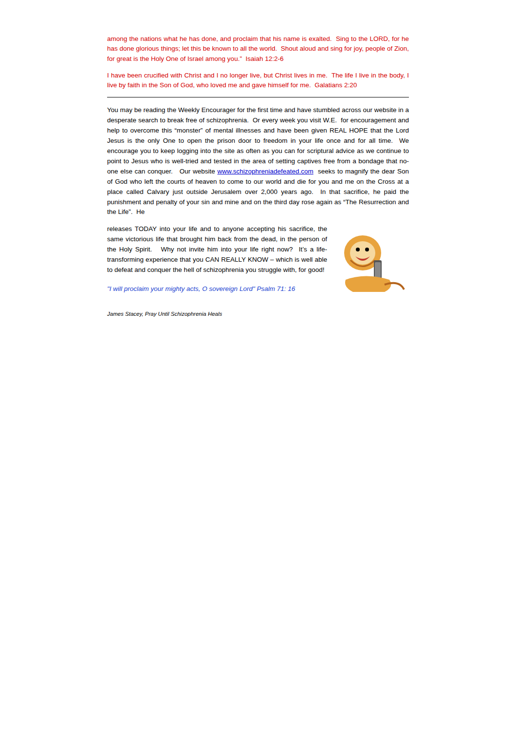among the nations what he has done, and proclaim that his name is exalted. Sing to the LORD, for he has done glorious things; let this be known to all the world. Shout aloud and sing for joy, people of Zion, for great is the Holy One of Israel among you.” Isaiah 12:2-6
I have been crucified with Christ and I no longer live, but Christ lives in me. The life I live in the body, I live by faith in the Son of God, who loved me and gave himself for me. Galatians 2:20
You may be reading the Weekly Encourager for the first time and have stumbled across our website in a desperate search to break free of schizophrenia. Or every week you visit W.E. for encouragement and help to overcome this “monster” of mental illnesses and have been given REAL HOPE that the Lord Jesus is the only One to open the prison door to freedom in your life once and for all time. We encourage you to keep logging into the site as often as you can for scriptural advice as we continue to point to Jesus who is well-tried and tested in the area of setting captives free from a bondage that no-one else can conquer. Our website www.schizophreniadefeated.com seeks to magnify the dear Son of God who left the courts of heaven to come to our world and die for you and me on the Cross at a place called Calvary just outside Jerusalem over 2,000 years ago. In that sacrifice, he paid the punishment and penalty of your sin and mine and on the third day rose again as “The Resurrection and the Life”. He
releases TODAY into your life and to anyone accepting his sacrifice, the same victorious life that brought him back from the dead, in the person of the Holy Spirit. Why not invite him into your life right now? It’s a life-transforming experience that you CAN REALLY KNOW – which is well able to defeat and conquer the hell of schizophrenia you struggle with, for good!
"I will proclaim your mighty acts, O sovereign Lord" Psalm 71: 16
James Stacey, Pray Until Schizophrenia Heals